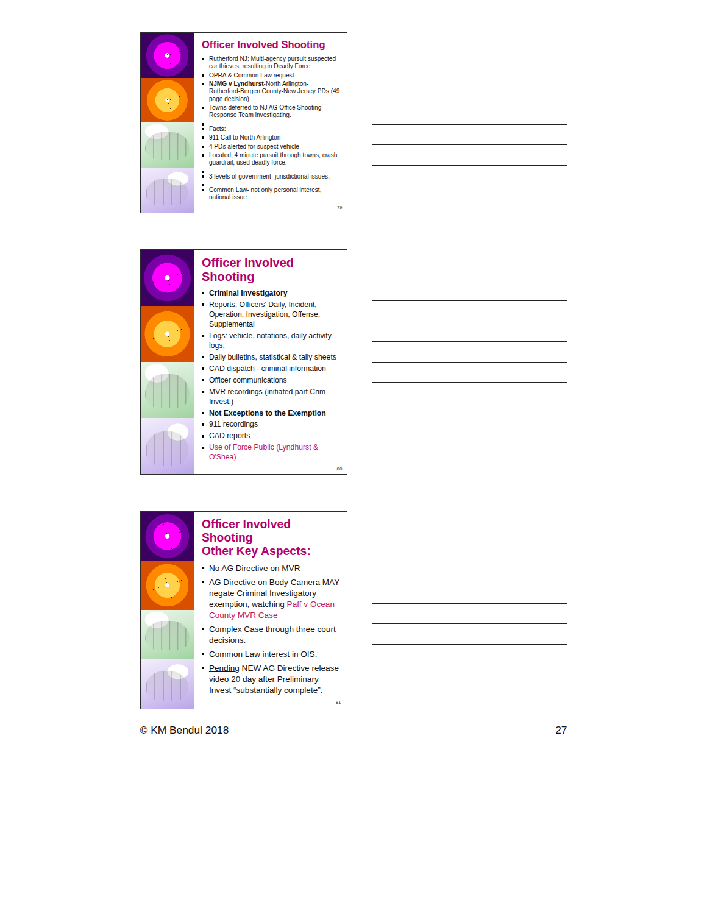Officer Involved Shooting
Rutherford NJ: Multi-agency pursuit suspected car thieves, resulting in Deadly Force
OPRA & Common Law request
NJMG v Lyndhurst-North Arlington-Rutherford-Bergen County-New Jersey PDs (49 page decision)
Towns deferred to NJ AG Office Shooting Response Team investigating.
Facts:
911 Call to North Arlington
4 PDs alerted for suspect vehicle
Located, 4 minute pursuit through towns, crash guardrail, used deadly force.
3 levels of government- jurisdictional issues.
Common Law- not only personal interest, national issue
79
Officer Involved Shooting
Criminal Investigatory
Reports: Officers' Daily, Incident, Operation, Investigation, Offense, Supplemental
Logs: vehicle, notations, daily activity logs,
Daily bulletins, statistical & tally sheets
CAD dispatch - criminal information
Officer communications
MVR recordings (initiated part Crim Invest.)
Not Exceptions to the Exemption
911 recordings
CAD reports
Use of Force Public (Lyndhurst & O'Shea)
80
Officer Involved Shooting
Other Key Aspects:
No AG Directive on MVR
AG Directive on Body Camera MAY negate Criminal Investigatory exemption, watching Paff v Ocean County MVR Case
Complex Case through three court decisions.
Common Law interest in OIS.
Pending NEW AG Directive release video 20 day after Preliminary Invest “substantially complete”.
81
© KM Bendul 2018
27